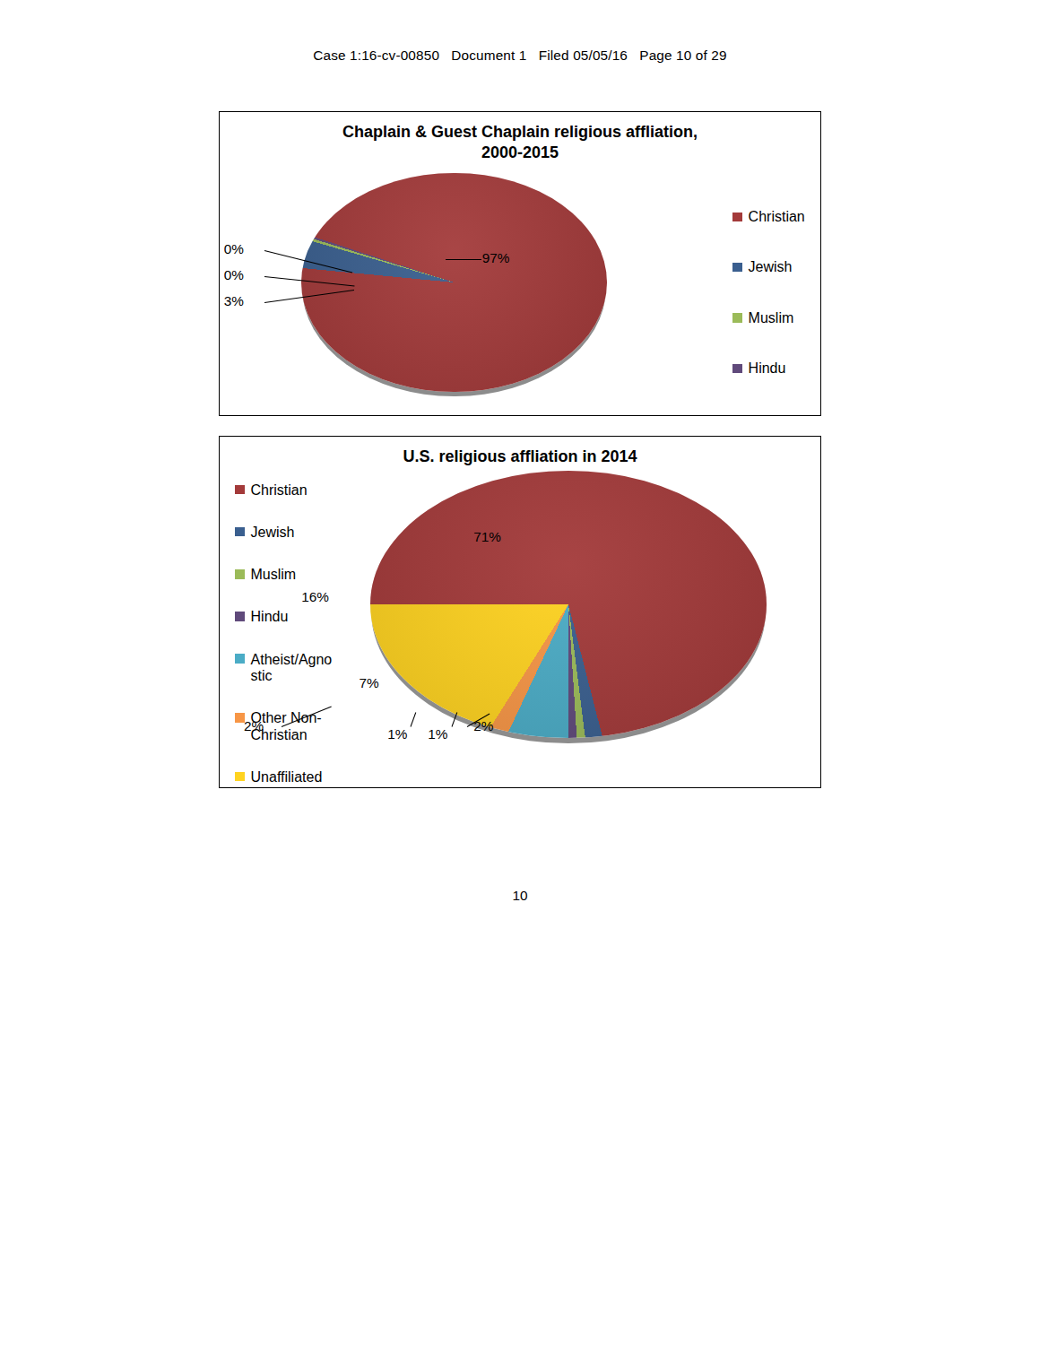Case 1:16-cv-00850 Document 1 Filed 05/05/16 Page 10 of 29
Chaplain & Guest Chaplain religious affliation,
2000-2015
97% 0% 0% 3%
Christian
Jewish
Muslim
Hindu
U.S. religious affliation in 2014
Christian
Jewish
Muslim
Hindu
Atheist/Agno
stic
Other Non-
Christian
Unaffiliated
71% 16% 7% 2% 1% 1% 2%
10